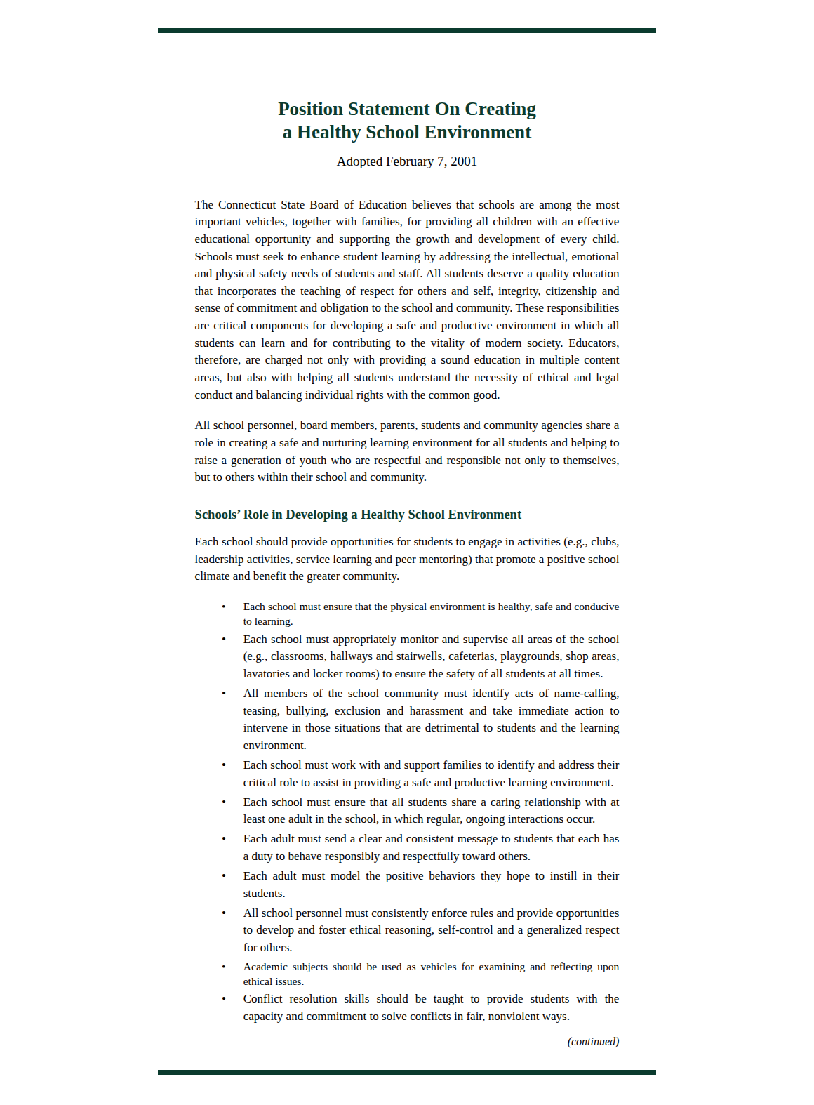Position Statement On Creating
a Healthy School Environment
Adopted February 7, 2001
The Connecticut State Board of Education believes that schools are among the most important vehicles, together with families, for providing all children with an effective educational opportunity and supporting the growth and development of every child. Schools must seek to enhance student learning by addressing the intellectual, emotional and physical safety needs of students and staff. All students deserve a quality education that incorporates the teaching of respect for others and self, integrity, citizenship and sense of commitment and obligation to the school and community. These responsibilities are critical components for developing a safe and productive environment in which all students can learn and for contributing to the vitality of modern society. Educators, therefore, are charged not only with providing a sound education in multiple content areas, but also with helping all students understand the necessity of ethical and legal conduct and balancing individual rights with the common good.
All school personnel, board members, parents, students and community agencies share a role in creating a safe and nurturing learning environment for all students and helping to raise a generation of youth who are respectful and responsible not only to themselves, but to others within their school and community.
Schools’ Role in Developing a Healthy School Environment
Each school should provide opportunities for students to engage in activities (e.g., clubs, leadership activities, service learning and peer mentoring) that promote a positive school climate and benefit the greater community.
Each school must ensure that the physical environment is healthy, safe and conducive to learning.
Each school must appropriately monitor and supervise all areas of the school (e.g., classrooms, hallways and stairwells, cafeterias, playgrounds, shop areas, lavatories and locker rooms) to ensure the safety of all students at all times.
All members of the school community must identify acts of name-calling, teasing, bullying, exclusion and harassment and take immediate action to intervene in those situations that are detrimental to students and the learning environment.
Each school must work with and support families to identify and address their critical role to assist in providing a safe and productive learning environment.
Each school must ensure that all students share a caring relationship with at least one adult in the school, in which regular, ongoing interactions occur.
Each adult must send a clear and consistent message to students that each has a duty to behave responsibly and respectfully toward others.
Each adult must model the positive behaviors they hope to instill in their students.
All school personnel must consistently enforce rules and provide opportunities to develop and foster ethical reasoning, self-control and a generalized respect for others.
Academic subjects should be used as vehicles for examining and reflecting upon ethical issues.
Conflict resolution skills should be taught to provide students with the capacity and commitment to solve conflicts in fair, nonviolent ways.
(continued)